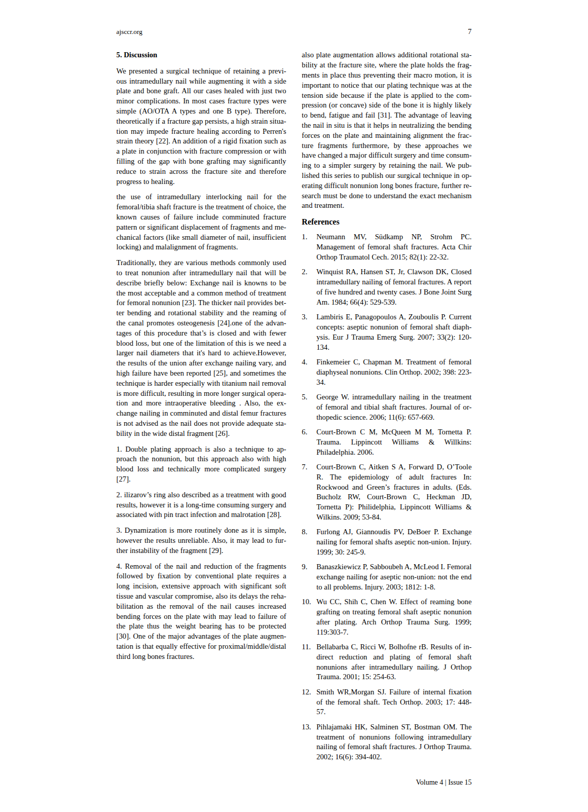ajsccr.org 7
5. Discussion
We presented a surgical technique of retaining a previous intramedullary nail while augmenting it with a side plate and bone graft. All our cases healed with just two minor complications. In most cases fracture types were simple (AO/OTA A types and one B type). Therefore, theoretically if a fracture gap persists, a high strain situation may impede fracture healing according to Perren's strain theory [22]. An addition of a rigid fixation such as a plate in conjunction with fracture compression or with filling of the gap with bone grafting may significantly reduce to strain across the fracture site and therefore progress to healing.
the use of intramedullary interlocking nail for the femoral/tibia shaft fracture is the treatment of choice, the known causes of failure include comminuted fracture pattern or significant displacement of fragments and mechanical factors (like small diameter of nail, insufficient locking) and malalignment of fragments.
Traditionally, they are various methods commonly used to treat nonunion after intramedullary nail that will be describe briefly below: Exchange nail is knowns to be the most acceptable and a common method of treatment for femoral nonunion [23]. The thicker nail provides better bending and rotational stability and the reaming of the canal promotes osteogenesis [24].one of the advantages of this procedure that’s is closed and with fewer blood loss, but one of the limitation of this is we need a larger nail diameters that it's hard to achieve.However, the results of the union after exchange nailing vary, and high failure have been reported [25], and sometimes the technique is harder especially with titanium nail removal is more difficult, resulting in more longer surgical operation and more intraoperative bleeding . Also, the exchange nailing in comminuted and distal femur fractures is not advised as the nail does not provide adequate stability in the wide distal fragment [26].
1. Double plating approach is also a technique to approach the nonunion, but this approach also with high blood loss and technically more complicated surgery [27].
2. ilizarov’s ring also described as a treatment with good results, however it is a long-time consuming surgery and associated with pin tract infection and malrotation [28].
3. Dynamization is more routinely done as it is simple, however the results unreliable. Also, it may lead to further instability of the fragment [29].
4. Removal of the nail and reduction of the fragments followed by fixation by conventional plate requires a long incision, extensive approach with significant soft tissue and vascular compromise, also its delays the rehabilitation as the removal of the nail causes increased bending forces on the plate with may lead to failure of the plate thus the weight bearing has to be protected [30]. One of the major advantages of the plate augmentation is that equally effective for proximal/middle/distal third long bones fractures.
also plate augmentation allows additional rotational stability at the fracture site, where the plate holds the fragments in place thus preventing their macro motion, it is important to notice that our plating technique was at the tension side because if the plate is applied to the compression (or concave) side of the bone it is highly likely to bend, fatigue and fail [31]. The advantage of leaving the nail in situ is that it helps in neutralizing the bending forces on the plate and maintaining alignment the fracture fragments furthermore, by these approaches we have changed a major difficult surgery and time consuming to a simpler surgery by retaining the nail. We published this series to publish our surgical technique in operating difficult nonunion long bones fracture, further research must be done to understand the exact mechanism and treatment.
References
Neumann MV, Südkamp NP, Strohm PC. Management of femoral shaft fractures. Acta Chir Orthop Traumatol Cech. 2015; 82(1): 22-32.
Winquist RA, Hansen ST, Jr, Clawson DK, Closed intramedullary nailing of femoral fractures. A report of five hundred and twenty cases. J Bone Joint Surg Am. 1984; 66(4): 529-539.
Lambiris E, Panagopoulos A, Zouboulis P. Current concepts: aseptic nonunion of femoral shaft diaphysis. Eur J Trauma Emerg Surg. 2007; 33(2): 120-134.
Finkemeier C, Chapman M. Treatment of femoral diaphyseal nonunions. Clin Orthop. 2002; 398: 223-34.
George W. intramedullary nailing in the treatment of femoral and tibial shaft fractures. Journal of orthopedic science. 2006; 11(6): 657-669.
Court-Brown C M, McQueen M M, Tornetta P. Trauma. Lippincott Williams & Willkins: Philadelphia. 2006.
Court-Brown C, Aitken S A, Forward D, O’Toole R. The epidemiology of adult fractures In: Rockwood and Green’s fractures in adults. (Eds. Bucholz RW, Court-Brown C, Heckman JD, Tornetta P): Philidelphia, Lippincott Williams & Wilkins. 2009; 53-84.
Furlong AJ, Giannoudis PV, DeBoer P. Exchange nailing for femoral shafts aseptic non-union. Injury. 1999; 30: 245-9.
Banaszkiewicz P, Sabboubeh A, McLeod I. Femoral exchange nailing for aseptic non-union: not the end to all problems. Injury. 2003; 1812: 1-8.
Wu CC, Shih C, Chen W. Effect of reaming bone grafting on treating femoral shaft aseptic nonunion after plating. Arch Orthop Trauma Surg. 1999; 119:303-7.
Bellabarba C, Ricci W, Bolhofne rB. Results of indirect reduction and plating of femoral shaft nonunions after intramedullary nailing. J Orthop Trauma. 2001; 15: 254-63.
Smith WR,Morgan SJ. Failure of internal fixation of the femoral shaft. Tech Orthop. 2003; 17: 448-57.
Pihlajamaki HK, Salminen ST, Bostman OM. The treatment of nonunions following intramedullary nailing of femoral shaft fractures. J Orthop Trauma. 2002; 16(6): 394-402.
Volume 4 | Issue 15